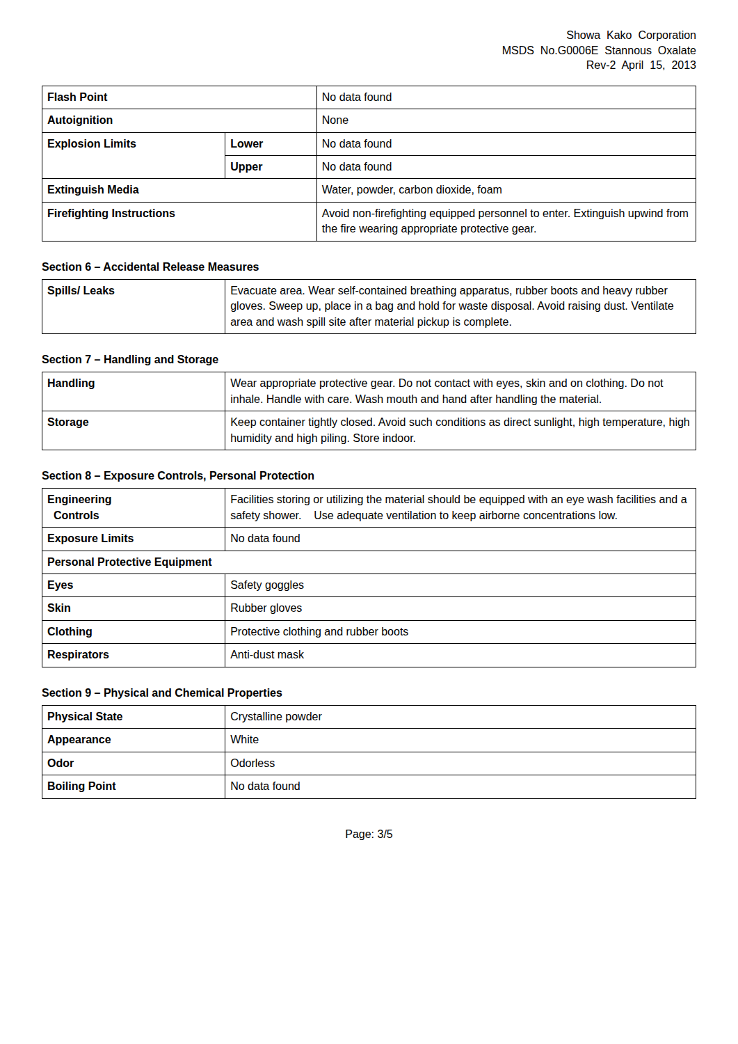Showa Kako Corporation
MSDS No.G0006E Stannous Oxalate
Rev-2 April 15, 2013
| Flash Point | No data found |
| Autoignition | None |
| Explosion Limits | Lower | No data found |
| Upper | No data found |
| Extinguish Media | Water, powder, carbon dioxide, foam |
| Firefighting Instructions | Avoid non-firefighting equipped personnel to enter. Extinguish upwind from the fire wearing appropriate protective gear. |
Section 6 – Accidental Release Measures
| Spills/ Leaks | Evacuate area. Wear self-contained breathing apparatus, rubber boots and heavy rubber gloves. Sweep up, place in a bag and hold for waste disposal. Avoid raising dust. Ventilate area and wash spill site after material pickup is complete. |
Section 7 – Handling and Storage
| Handling | Wear appropriate protective gear. Do not contact with eyes, skin and on clothing. Do not inhale. Handle with care. Wash mouth and hand after handling the material. |
| Storage | Keep container tightly closed. Avoid such conditions as direct sunlight, high temperature, high humidity and high piling. Store indoor. |
Section 8 – Exposure Controls, Personal Protection
| Engineering Controls | Facilities storing or utilizing the material should be equipped with an eye wash facilities and a safety shower. Use adequate ventilation to keep airborne concentrations low. |
| Exposure Limits | No data found |
| Personal Protective Equipment |
| Eyes | Safety goggles |
| Skin | Rubber gloves |
| Clothing | Protective clothing and rubber boots |
| Respirators | Anti-dust mask |
Section 9 – Physical and Chemical Properties
| Physical State | Crystalline powder |
| Appearance | White |
| Odor | Odorless |
| Boiling Point | No data found |
Page: 3/5